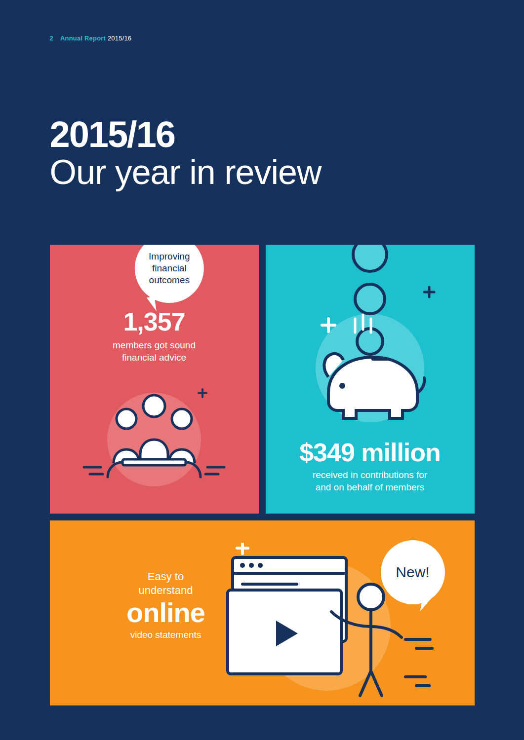2 Annual Report 2015/16
2015/16 Our year in review
Improving
financial
outcomes
1,357
members got sound
financial advice
$349 million
received in contributions for
and on behalf of members
New!
Easy to
understand
online
video statements